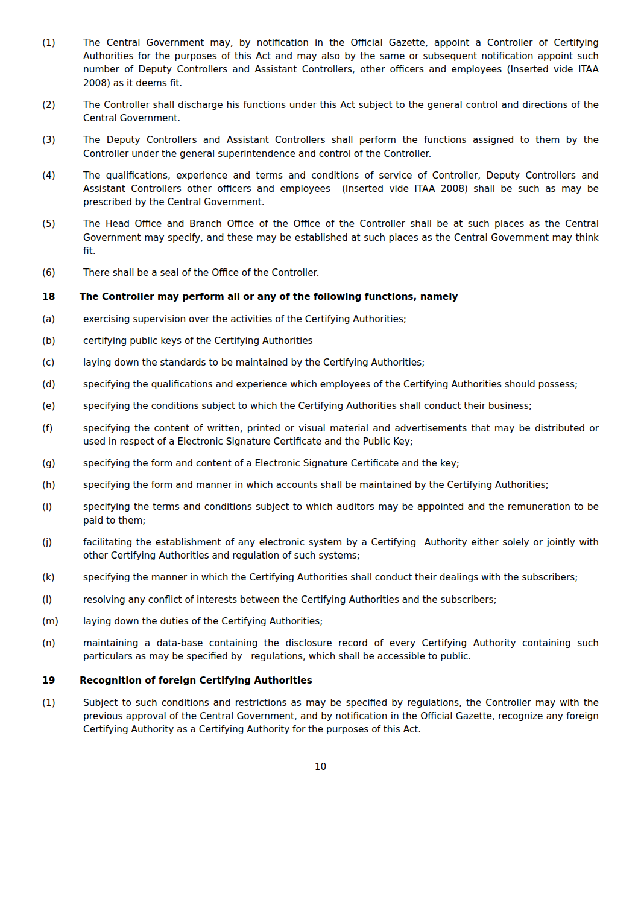(1) The Central Government may, by notification in the Official Gazette, appoint a Controller of Certifying Authorities for the purposes of this Act and may also by the same or subsequent notification appoint such number of Deputy Controllers and Assistant Controllers, other officers and employees (Inserted vide ITAA 2008) as it deems fit.
(2) The Controller shall discharge his functions under this Act subject to the general control and directions of the Central Government.
(3) The Deputy Controllers and Assistant Controllers shall perform the functions assigned to them by the Controller under the general superintendence and control of the Controller.
(4) The qualifications, experience and terms and conditions of service of Controller, Deputy Controllers and Assistant Controllers other officers and employees (Inserted vide ITAA 2008) shall be such as may be prescribed by the Central Government.
(5) The Head Office and Branch Office of the Office of the Controller shall be at such places as the Central Government may specify, and these may be established at such places as the Central Government may think fit.
(6) There shall be a seal of the Office of the Controller.
18 The Controller may perform all or any of the following functions, namely
(a) exercising supervision over the activities of the Certifying Authorities;
(b) certifying public keys of the Certifying Authorities
(c) laying down the standards to be maintained by the Certifying Authorities;
(d) specifying the qualifications and experience which employees of the Certifying Authorities should possess;
(e) specifying the conditions subject to which the Certifying Authorities shall conduct their business;
(f) specifying the content of written, printed or visual material and advertisements that may be distributed or used in respect of a Electronic Signature Certificate and the Public Key;
(g) specifying the form and content of a Electronic Signature Certificate and the key;
(h) specifying the form and manner in which accounts shall be maintained by the Certifying Authorities;
(i) specifying the terms and conditions subject to which auditors may be appointed and the remuneration to be paid to them;
(j) facilitating the establishment of any electronic system by a Certifying Authority either solely or jointly with other Certifying Authorities and regulation of such systems;
(k) specifying the manner in which the Certifying Authorities shall conduct their dealings with the subscribers;
(l) resolving any conflict of interests between the Certifying Authorities and the subscribers;
(m) laying down the duties of the Certifying Authorities;
(n) maintaining a data-base containing the disclosure record of every Certifying Authority containing such particulars as may be specified by regulations, which shall be accessible to public.
19 Recognition of foreign Certifying Authorities
(1) Subject to such conditions and restrictions as may be specified by regulations, the Controller may with the previous approval of the Central Government, and by notification in the Official Gazette, recognize any foreign Certifying Authority as a Certifying Authority for the purposes of this Act.
10